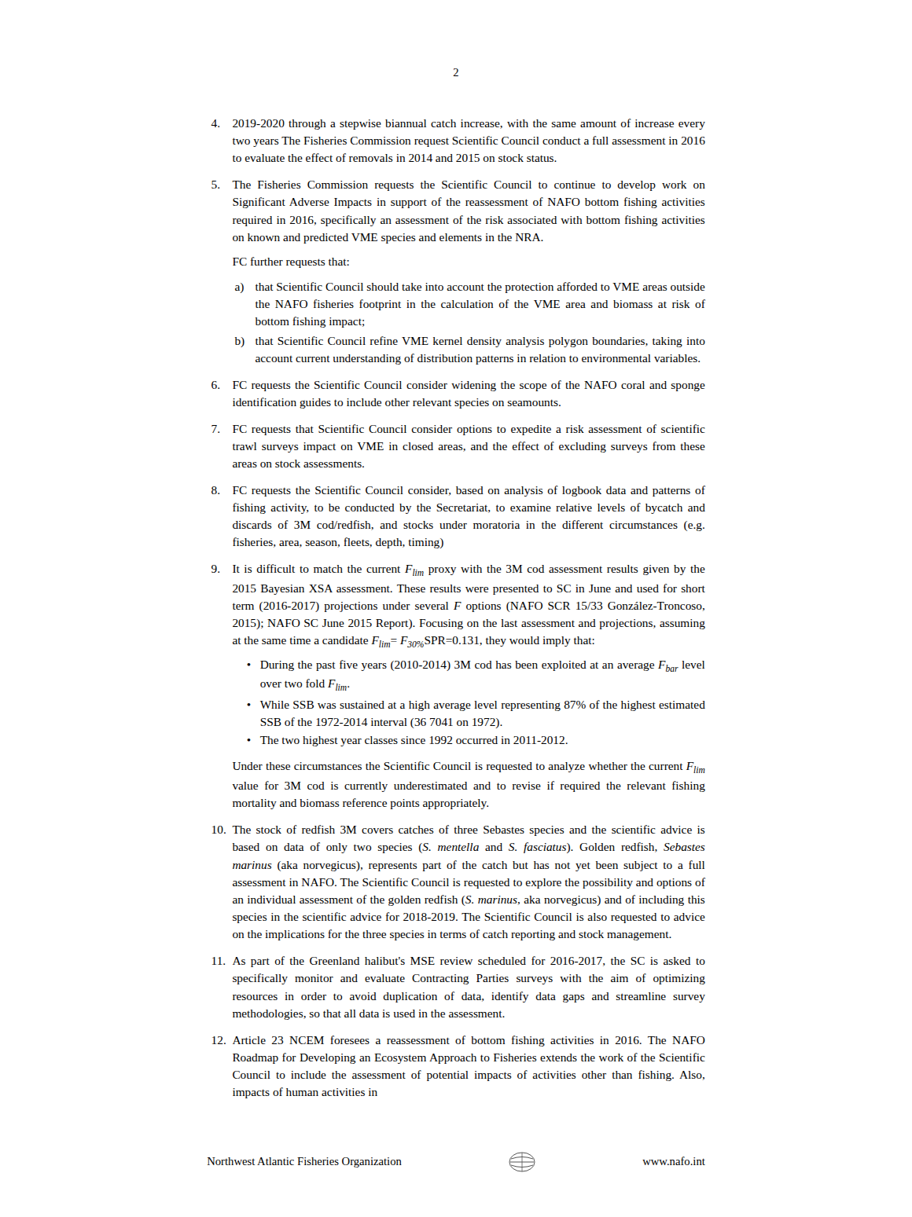2
2019-2020 through a stepwise biannual catch increase, with the same amount of increase every two years The Fisheries Commission request Scientific Council conduct a full assessment in 2016 to evaluate the effect of removals in 2014 and 2015 on stock status.
The Fisheries Commission requests the Scientific Council to continue to develop work on Significant Adverse Impacts in support of the reassessment of NAFO bottom fishing activities required in 2016, specifically an assessment of the risk associated with bottom fishing activities on known and predicted VME species and elements in the NRA.
FC further requests that:
that Scientific Council should take into account the protection afforded to VME areas outside the NAFO fisheries footprint in the calculation of the VME area and biomass at risk of bottom fishing impact;
that Scientific Council refine VME kernel density analysis polygon boundaries, taking into account current understanding of distribution patterns in relation to environmental variables.
FC requests the Scientific Council consider widening the scope of the NAFO coral and sponge identification guides to include other relevant species on seamounts.
FC requests that Scientific Council consider options to expedite a risk assessment of scientific trawl surveys impact on VME in closed areas, and the effect of excluding surveys from these areas on stock assessments.
FC requests the Scientific Council consider, based on analysis of logbook data and patterns of fishing activity, to be conducted by the Secretariat, to examine relative levels of bycatch and discards of 3M cod/redfish, and stocks under moratoria in the different circumstances (e.g. fisheries, area, season, fleets, depth, timing)
It is difficult to match the current Flim proxy with the 3M cod assessment results given by the 2015 Bayesian XSA assessment. These results were presented to SC in June and used for short term (2016-2017) projections under several F options (NAFO SCR 15/33 González-Troncoso, 2015); NAFO SC June 2015 Report). Focusing on the last assessment and projections, assuming at the same time a candidate Flim= F30% SPR=0.131, they would imply that:
During the past five years (2010-2014) 3M cod has been exploited at an average Fbar level over two fold Flim.
While SSB was sustained at a high average level representing 87% of the highest estimated SSB of the 1972-2014 interval (36 7041 on 1972).
The two highest year classes since 1992 occurred in 2011-2012.
Under these circumstances the Scientific Council is requested to analyze whether the current Flim value for 3M cod is currently underestimated and to revise if required the relevant fishing mortality and biomass reference points appropriately.
The stock of redfish 3M covers catches of three Sebastes species and the scientific advice is based on data of only two species (S. mentella and S. fasciatus). Golden redfish, Sebastes marinus (aka norvegicus), represents part of the catch but has not yet been subject to a full assessment in NAFO. The Scientific Council is requested to explore the possibility and options of an individual assessment of the golden redfish (S. marinus, aka norvegicus) and of including this species in the scientific advice for 2018-2019. The Scientific Council is also requested to advice on the implications for the three species in terms of catch reporting and stock management.
As part of the Greenland halibut's MSE review scheduled for 2016-2017, the SC is asked to specifically monitor and evaluate Contracting Parties surveys with the aim of optimizing resources in order to avoid duplication of data, identify data gaps and streamline survey methodologies, so that all data is used in the assessment.
Article 23 NCEM foresees a reassessment of bottom fishing activities in 2016. The NAFO Roadmap for Developing an Ecosystem Approach to Fisheries extends the work of the Scientific Council to include the assessment of potential impacts of activities other than fishing. Also, impacts of human activities in
Northwest Atlantic Fisheries Organization
www.nafo.int